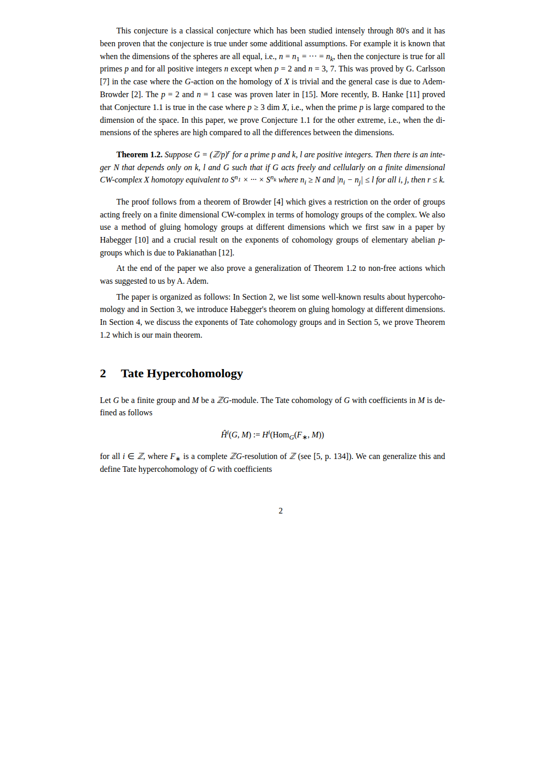This conjecture is a classical conjecture which has been studied intensely through 80's and it has been proven that the conjecture is true under some additional assumptions. For example it is known that when the dimensions of the spheres are all equal, i.e., n = n1 = ··· = nk, then the conjecture is true for all primes p and for all positive integers n except when p = 2 and n = 3, 7. This was proved by G. Carlsson [7] in the case where the G-action on the homology of X is trivial and the general case is due to Adem-Browder [2]. The p = 2 and n = 1 case was proven later in [15]. More recently, B. Hanke [11] proved that Conjecture 1.1 is true in the case where p ≥ 3 dim X, i.e., when the prime p is large compared to the dimension of the space. In this paper, we prove Conjecture 1.1 for the other extreme, i.e., when the dimensions of the spheres are high compared to all the differences between the dimensions.
Theorem 1.2. Suppose G = (ℤ/p)r for a prime p and k, l are positive integers. Then there is an integer N that depends only on k, l and G such that if G acts freely and cellularly on a finite dimensional CW-complex X homotopy equivalent to Sn1 × ··· × Snk where ni ≥ N and |ni − nj| ≤ l for all i, j, then r ≤ k.
The proof follows from a theorem of Browder [4] which gives a restriction on the order of groups acting freely on a finite dimensional CW-complex in terms of homology groups of the complex. We also use a method of gluing homology groups at different dimensions which we first saw in a paper by Habegger [10] and a crucial result on the exponents of cohomology groups of elementary abelian p-groups which is due to Pakianathan [12].
At the end of the paper we also prove a generalization of Theorem 1.2 to non-free actions which was suggested to us by A. Adem.
The paper is organized as follows: In Section 2, we list some well-known results about hypercohomology and in Section 3, we introduce Habegger's theorem on gluing homology at different dimensions. In Section 4, we discuss the exponents of Tate cohomology groups and in Section 5, we prove Theorem 1.2 which is our main theorem.
2 Tate Hypercohomology
Let G be a finite group and M be a ℤG-module. The Tate cohomology of G with coefficients in M is defined as follows
Ĥi(G, M) := Hi(HomG(F∗, M))
for all i ∈ ℤ, where F∗ is a complete ℤG-resolution of ℤ (see [5, p. 134]). We can generalize this and define Tate hypercohomology of G with coefficients
2